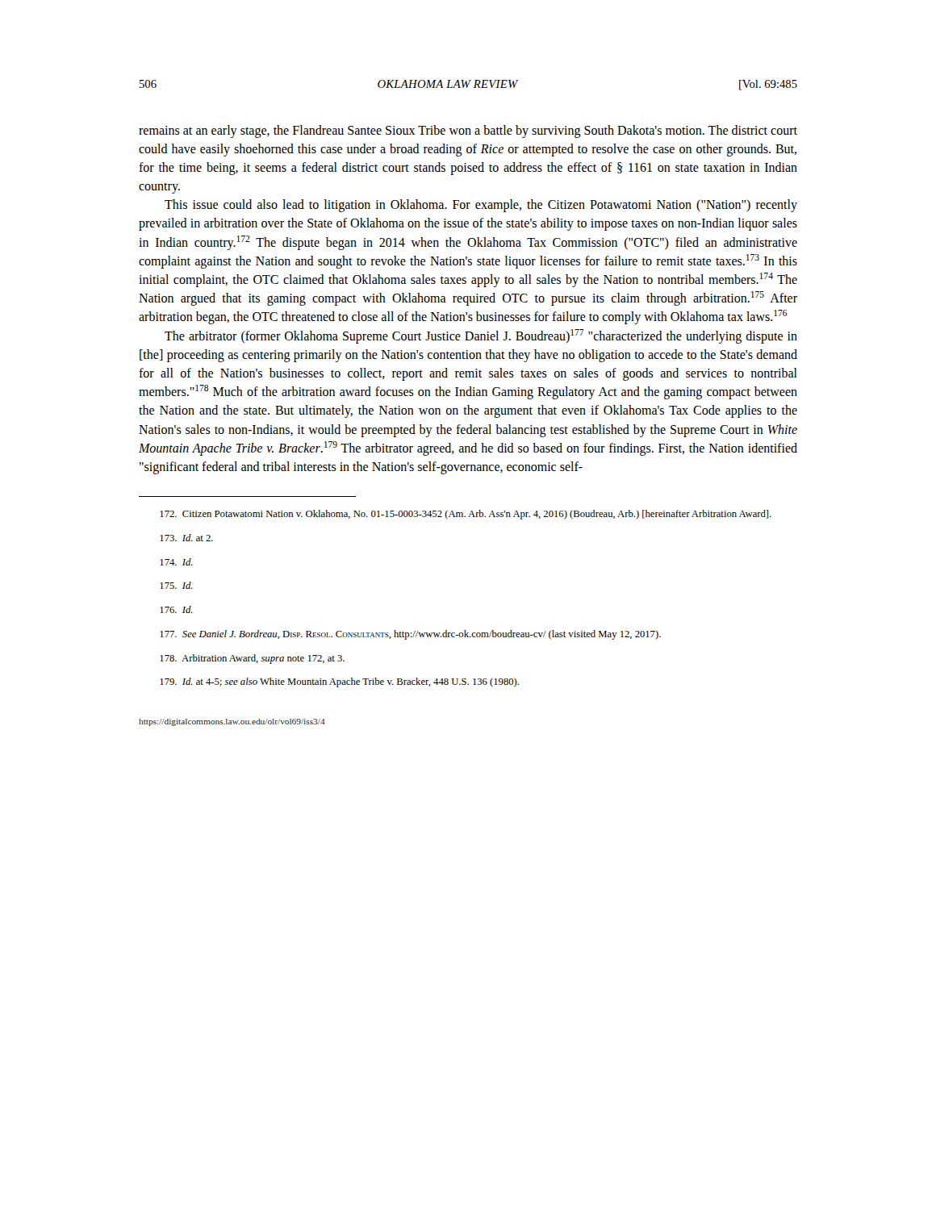506 OKLAHOMA LAW REVIEW [Vol. 69:485
remains at an early stage, the Flandreau Santee Sioux Tribe won a battle by surviving South Dakota's motion. The district court could have easily shoehorned this case under a broad reading of Rice or attempted to resolve the case on other grounds. But, for the time being, it seems a federal district court stands poised to address the effect of § 1161 on state taxation in Indian country.
This issue could also lead to litigation in Oklahoma. For example, the Citizen Potawatomi Nation ("Nation") recently prevailed in arbitration over the State of Oklahoma on the issue of the state's ability to impose taxes on non-Indian liquor sales in Indian country.172 The dispute began in 2014 when the Oklahoma Tax Commission ("OTC") filed an administrative complaint against the Nation and sought to revoke the Nation's state liquor licenses for failure to remit state taxes.173 In this initial complaint, the OTC claimed that Oklahoma sales taxes apply to all sales by the Nation to nontribal members.174 The Nation argued that its gaming compact with Oklahoma required OTC to pursue its claim through arbitration.175 After arbitration began, the OTC threatened to close all of the Nation's businesses for failure to comply with Oklahoma tax laws.176
The arbitrator (former Oklahoma Supreme Court Justice Daniel J. Boudreau)177 "characterized the underlying dispute in [the] proceeding as centering primarily on the Nation's contention that they have no obligation to accede to the State's demand for all of the Nation's businesses to collect, report and remit sales taxes on sales of goods and services to nontribal members."178 Much of the arbitration award focuses on the Indian Gaming Regulatory Act and the gaming compact between the Nation and the state. But ultimately, the Nation won on the argument that even if Oklahoma's Tax Code applies to the Nation's sales to non-Indians, it would be preempted by the federal balancing test established by the Supreme Court in White Mountain Apache Tribe v. Bracker.179 The arbitrator agreed, and he did so based on four findings. First, the Nation identified "significant federal and tribal interests in the Nation's self-governance, economic self-
172. Citizen Potawatomi Nation v. Oklahoma, No. 01-15-0003-3452 (Am. Arb. Ass'n Apr. 4, 2016) (Boudreau, Arb.) [hereinafter Arbitration Award].
173. Id. at 2.
174. Id.
175. Id.
176. Id.
177. See Daniel J. Bordreau, Disp. Resol. Consultants, http://www.drc-ok.com/boudreau-cv/ (last visited May 12, 2017).
178. Arbitration Award, supra note 172, at 3.
179. Id. at 4-5; see also White Mountain Apache Tribe v. Bracker, 448 U.S. 136 (1980).
https://digitalcommons.law.ou.edu/olr/vol69/iss3/4